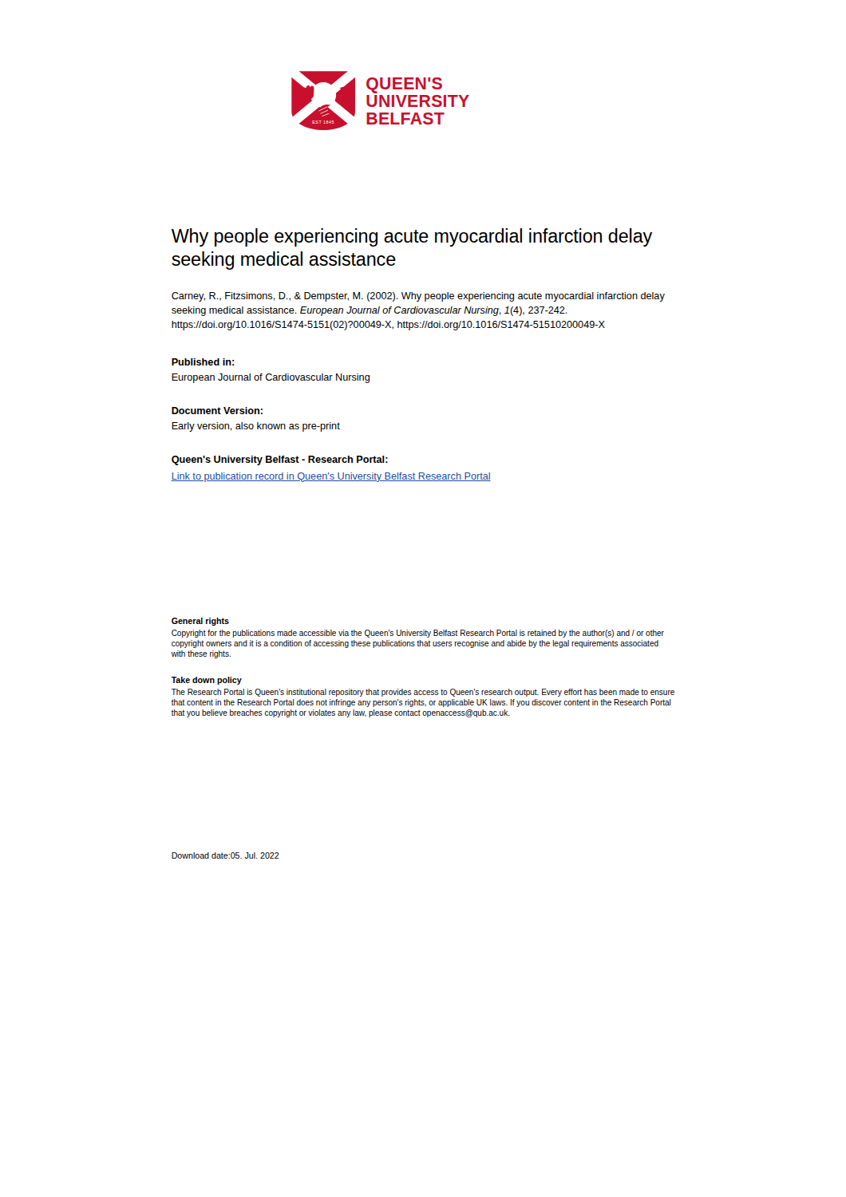EST 1845 QUEEN'S UNIVERSITY BELFAST
Why people experiencing acute myocardial infarction delay seeking medical assistance
Carney, R., Fitzsimons, D., & Dempster, M. (2002). Why people experiencing acute myocardial infarction delay seeking medical assistance. European Journal of Cardiovascular Nursing, 1(4), 237-242. https://doi.org/10.1016/S1474-5151(02)?00049-X, https://doi.org/10.1016/S1474-51510200049-X
Published in:
European Journal of Cardiovascular Nursing
Document Version:
Early version, also known as pre-print
Queen's University Belfast - Research Portal:
Link to publication record in Queen's University Belfast Research Portal
General rights
Copyright for the publications made accessible via the Queen's University Belfast Research Portal is retained by the author(s) and / or other copyright owners and it is a condition of accessing these publications that users recognise and abide by the legal requirements associated with these rights.
Take down policy
The Research Portal is Queen's institutional repository that provides access to Queen's research output. Every effort has been made to ensure that content in the Research Portal does not infringe any person's rights, or applicable UK laws. If you discover content in the Research Portal that you believe breaches copyright or violates any law, please contact openaccess@qub.ac.uk.
Download date:05. Jul. 2022